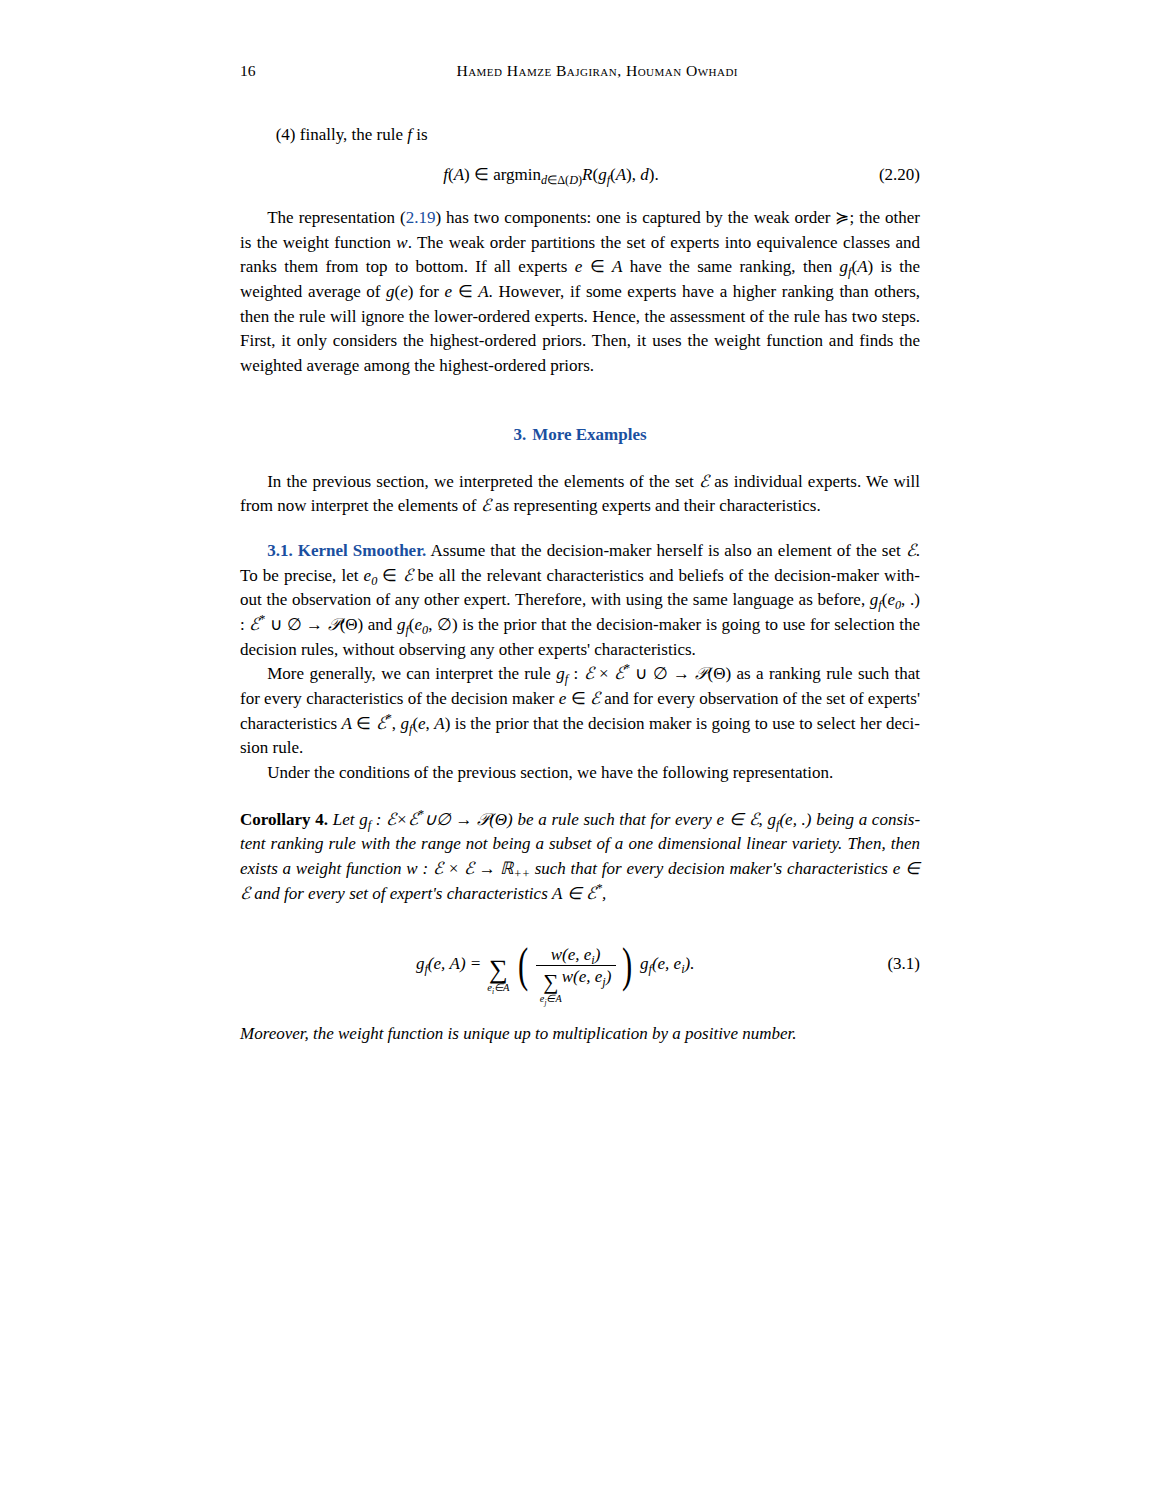16 Hamed Hamze Bajgiran, Houman Owhadi
(4) finally, the rule f is
f(A) ∈ argmind∈Δ(D)R(gf(A), d).
(2.20)
The representation (2.19) has two components: one is captured by the weak order ≽; the other is the weight function w. The weak order partitions the set of experts into equivalence classes and ranks them from top to bottom. If all experts e ∈ A have the same ranking, then gf(A) is the weighted average of g(e) for e ∈ A. However, if some experts have a higher ranking than others, then the rule will ignore the lower-ordered experts. Hence, the assessment of the rule has two steps. First, it only considers the highest-ordered priors. Then, it uses the weight function and finds the weighted average among the highest-ordered priors.
3. More Examples
In the previous section, we interpreted the elements of the set ℰ as individual experts. We will from now interpret the elements of ℰ as representing experts and their characteristics.
3.1. Kernel Smoother. Assume that the decision-maker herself is also an element of the set ℰ. To be precise, let e0 ∈ ℰ be all the relevant characteristics and beliefs of the decision-maker without the observation of any other expert. Therefore, with using the same language as before, gf(e0, .) : ℰ* ∪ ∅ → 𝒫(Θ) and gf(e0, ∅) is the prior that the decision-maker is going to use for selection the decision rules, without observing any other experts' characteristics.
More generally, we can interpret the rule gf : ℰ × ℰ* ∪ ∅ → 𝒫(Θ) as a ranking rule such that for every characteristics of the decision maker e ∈ ℰ and for every observation of the set of experts' characteristics A ∈ ℰ*, gf(e, A) is the prior that the decision maker is going to use to select her decision rule.
Under the conditions of the previous section, we have the following representation.
Corollary 4. Let gf : ℰ×ℰ*∪∅ → 𝒫(Θ) be a rule such that for every e ∈ ℰ, gf(e, .) being a consistent ranking rule with the range not being a subset of a one dimensional linear variety. Then, then exists a weight function w : ℰ × ℰ → ℝ++ such that for every decision maker's characteristics e ∈ ℰ and for every set of expert's characteristics A ∈ ℰ*,
gf(e, A) = ∑ei∈A ( w(e, ei) ∑ej∈A w(e, ej) ) gf(e, ei).
(3.1)
Moreover, the weight function is unique up to multiplication by a positive number.